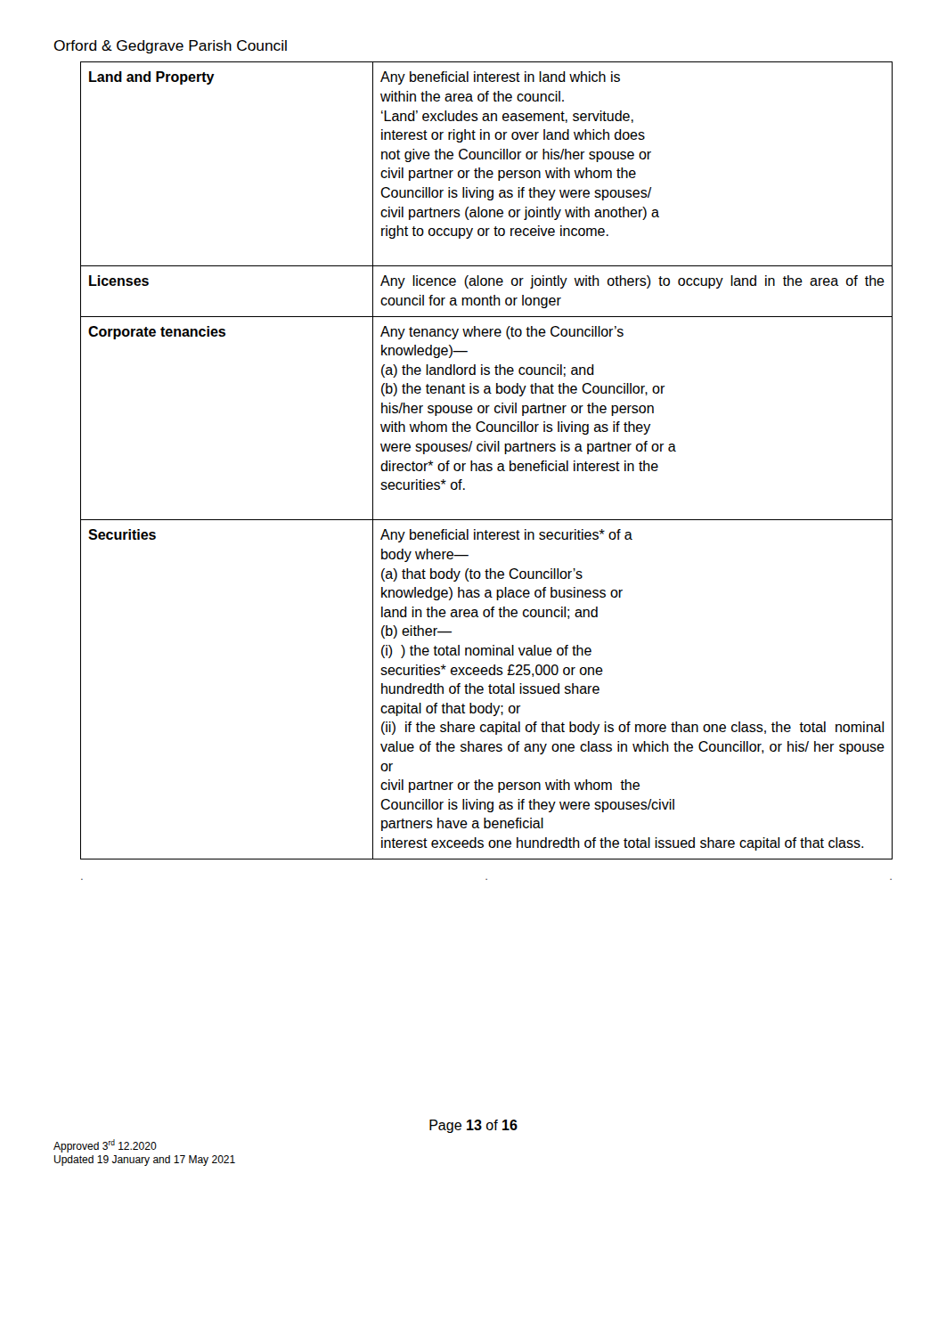Orford & Gedgrave Parish Council
| Land and Property | Any beneficial interest in land which is within the area of the council. ‘Land’ excludes an easement, servitude, interest or right in or over land which does not give the Councillor or his/her spouse or civil partner or the person with whom the Councillor is living as if they were spouses/ civil partners (alone or jointly with another) a right to occupy or to receive income. |
| Licenses | Any licence (alone or jointly with others) to occupy land in the area of the council for a month or longer |
| Corporate tenancies | Any tenancy where (to the Councillor’s knowledge)— (a) the landlord is the council; and (b) the tenant is a body that the Councillor, or his/her spouse or civil partner or the person with whom the Councillor is living as if they were spouses/ civil partners is a partner of or a director* of or has a beneficial interest in the securities* of. |
| Securities | Any beneficial interest in securities* of a body where— (a) that body (to the Councillor’s knowledge) has a place of business or land in the area of the council; and (b) either— (i) ) the total nominal value of the securities* exceeds £25,000 or one hundredth of the total issued share capital of that body; or (ii) if the share capital of that body is of more than one class, the total nominal value of the shares of any one class in which the Councillor, or his/ her spouse or civil partner or the person with whom the Councillor is living as if they were spouses/civil partners have a beneficial interest exceeds one hundredth of the total issued share capital of that class. |
. . .
Page 13 of 16
Approved 3rd 12.2020
Updated 19 January and 17 May 2021